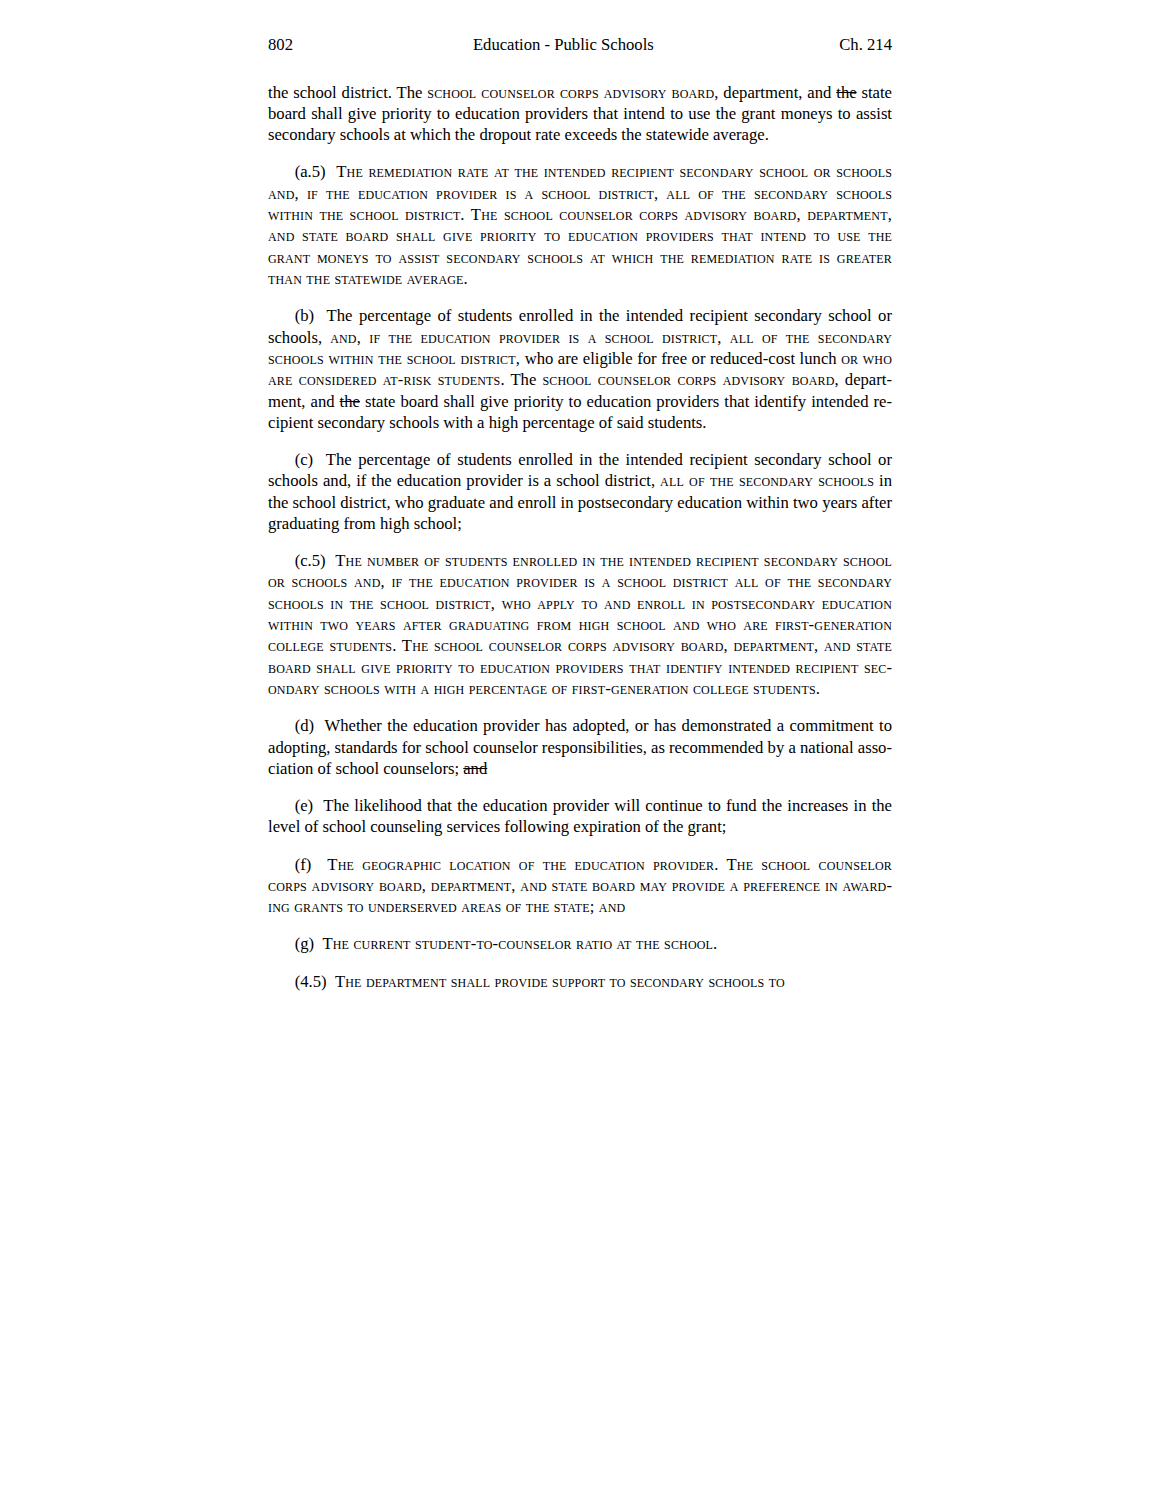802 Education - Public Schools Ch. 214
the school district. The school counselor corps advisory board, department, and the state board shall give priority to education providers that intend to use the grant moneys to assist secondary schools at which the dropout rate exceeds the statewide average.
(a.5) The remediation rate at the intended recipient secondary school or schools and, if the education provider is a school district, all of the secondary schools within the school district. The school counselor corps advisory board, department, and state board shall give priority to education providers that intend to use the grant moneys to assist secondary schools at which the remediation rate is greater than the statewide average.
(b) The percentage of students enrolled in the intended recipient secondary school or schools, and, if the education provider is a school district, all of the secondary schools within the school district, who are eligible for free or reduced-cost lunch or who are considered at-risk students. The school counselor corps advisory board, department, and the state board shall give priority to education providers that identify intended recipient secondary schools with a high percentage of said students.
(c) The percentage of students enrolled in the intended recipient secondary school or schools and, if the education provider is a school district, all of the secondary schools in the school district, who graduate and enroll in postsecondary education within two years after graduating from high school;
(c.5) The number of students enrolled in the intended recipient secondary school or schools and, if the education provider is a school district all of the secondary schools in the school district, who apply to and enroll in postsecondary education within two years after graduating from high school and who are first-generation college students. The school counselor corps advisory board, department, and state board shall give priority to education providers that identify intended recipient secondary schools with a high percentage of first-generation college students.
(d) Whether the education provider has adopted, or has demonstrated a commitment to adopting, standards for school counselor responsibilities, as recommended by a national association of school counselors; and
(e) The likelihood that the education provider will continue to fund the increases in the level of school counseling services following expiration of the grant;
(f) The geographic location of the education provider. The school counselor corps advisory board, department, and state board may provide a preference in awarding grants to underserved areas of the state; and
(g) The current student-to-counselor ratio at the school.
(4.5) The department shall provide support to secondary schools to